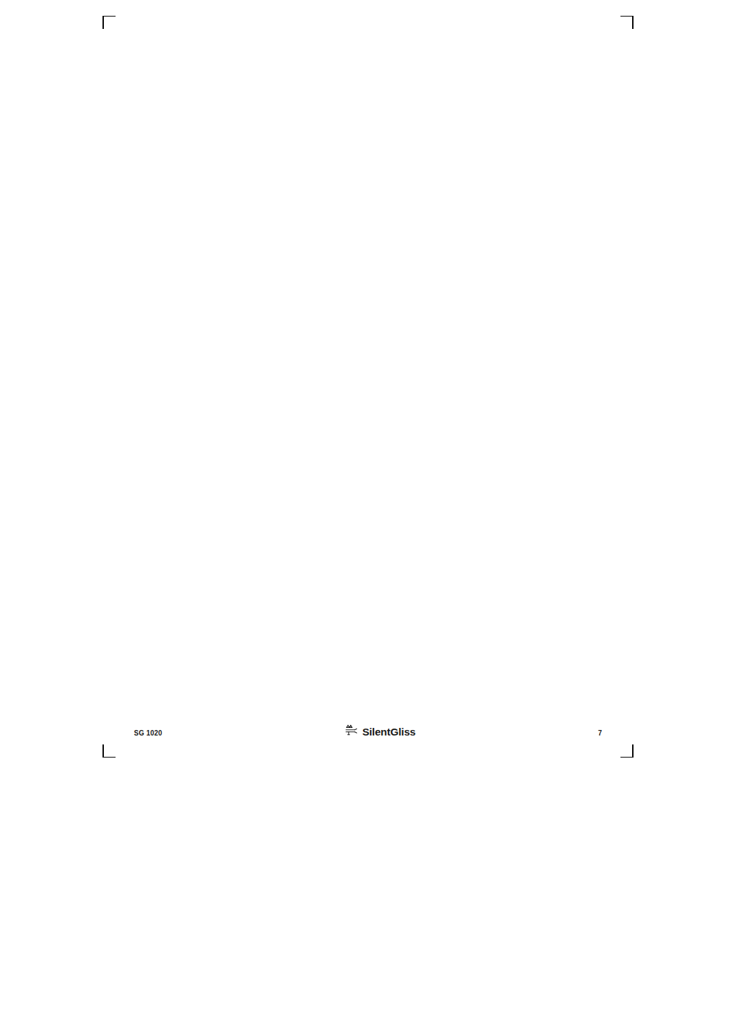SG 1020
SilentGliss
7